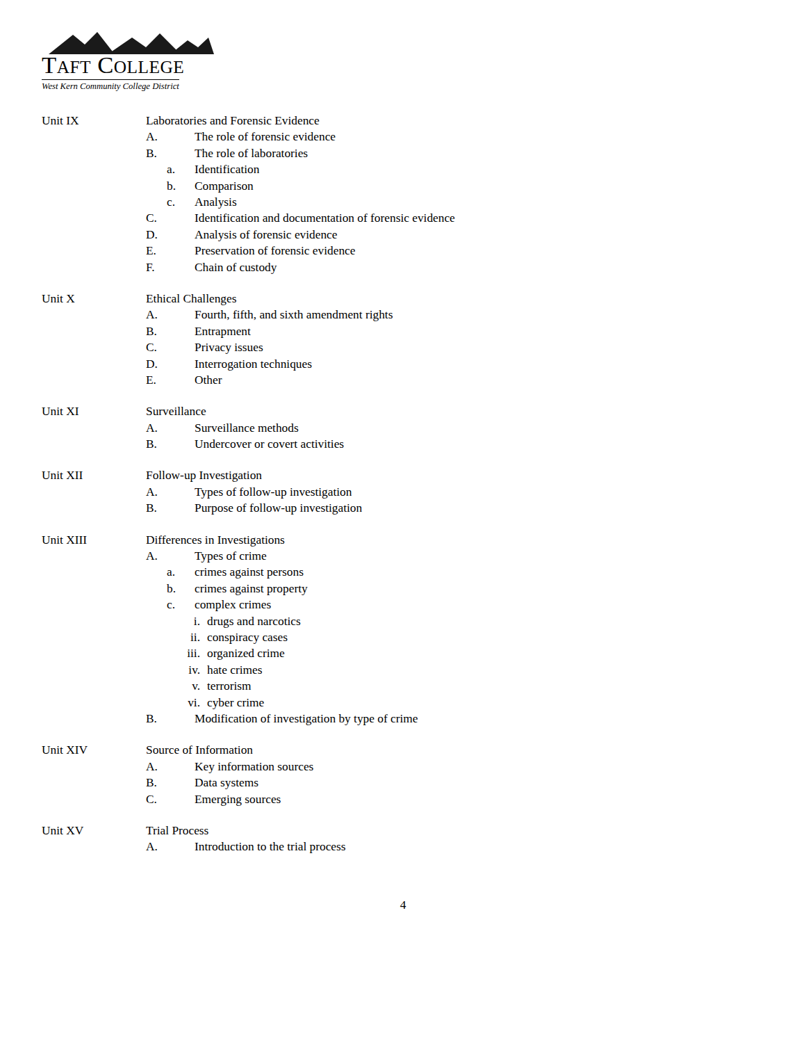TAFT COLLEGE
West Kern Community College District
Unit IX
Laboratories and Forensic Evidence
A. The role of forensic evidence
B. The role of laboratories
a. Identification
b. Comparison
c. Analysis
C. Identification and documentation of forensic evidence
D. Analysis of forensic evidence
E. Preservation of forensic evidence
F. Chain of custody
Unit X
Ethical Challenges
A. Fourth, fifth, and sixth amendment rights
B. Entrapment
C. Privacy issues
D. Interrogation techniques
E. Other
Unit XI
Surveillance
A. Surveillance methods
B. Undercover or covert activities
Unit XII
Follow-up Investigation
A. Types of follow-up investigation
B. Purpose of follow-up investigation
Unit XIII
Differences in Investigations
A. Types of crime
a. crimes against persons
b. crimes against property
c. complex crimes
i. drugs and narcotics
ii. conspiracy cases
iii. organized crime
iv. hate crimes
v. terrorism
vi. cyber crime
B. Modification of investigation by type of crime
Unit XIV
Source of Information
A. Key information sources
B. Data systems
C. Emerging sources
Unit XV
Trial Process
A. Introduction to the trial process
4